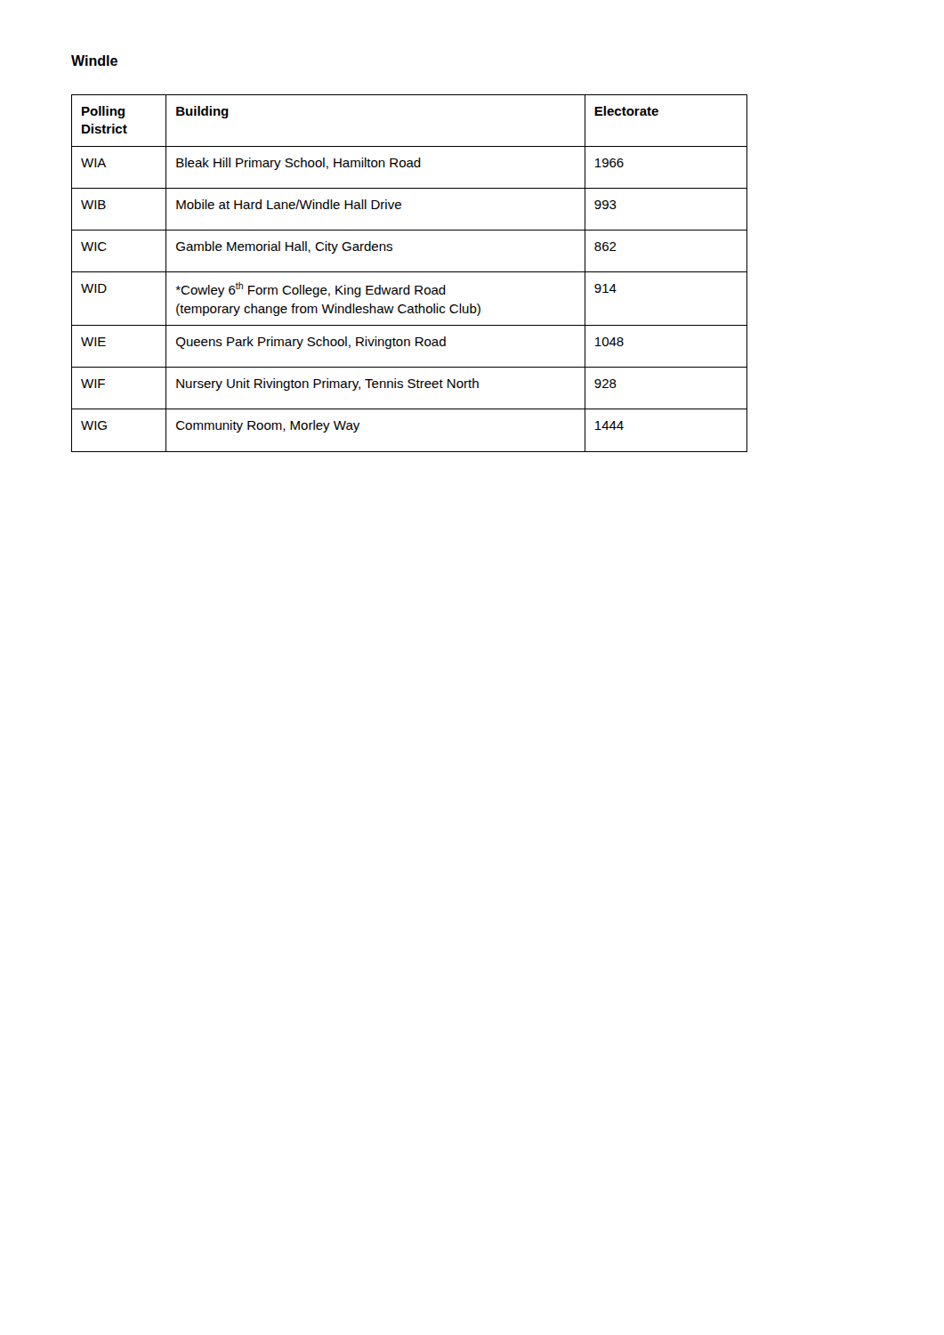Windle
| Polling District | Building | Electorate |
| --- | --- | --- |
| WIA | Bleak Hill Primary School, Hamilton Road | 1966 |
| WIB | Mobile at Hard Lane/Windle Hall Drive | 993 |
| WIC | Gamble Memorial Hall, City Gardens | 862 |
| WID | *Cowley 6 th Form College, King Edward Road (temporary change from Windleshaw Catholic Club) | 914 |
| WIE | Queens Park Primary School, Rivington Road | 1048 |
| WIF | Nursery Unit Rivington Primary, Tennis Street North | 928 |
| WIG | Community Room, Morley Way | 1444 |